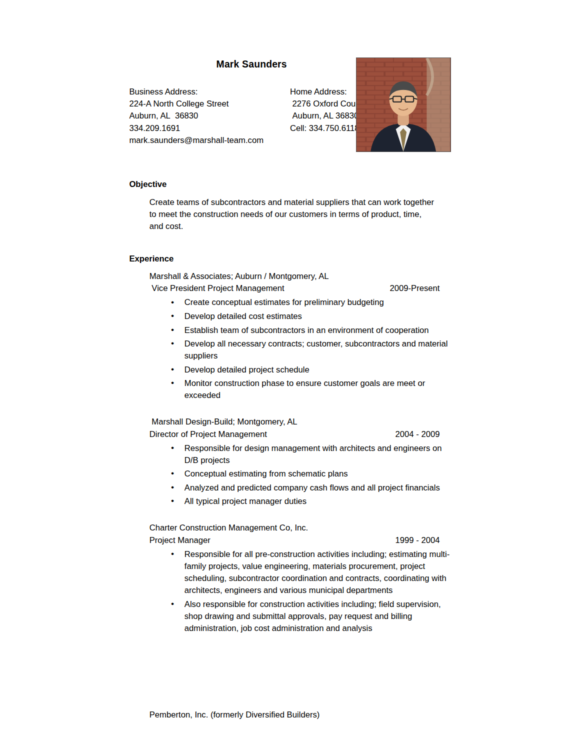Mark Saunders
Business Address: 224-A North College Street
Auburn, AL 36830
334.209.1691
mark.saunders@marshall-team.com
Home Address: 2276 Oxford Court
Auburn, AL 36830
Cell: 334.750.6118
Objective
Create teams of subcontractors and material suppliers that can work together to meet the construction needs of our customers in terms of product, time, and cost.
Experience
Marshall & Associates; Auburn / Montgomery, AL
Vice President Project Management 2009-Present
Create conceptual estimates for preliminary budgeting
Develop detailed cost estimates
Establish team of subcontractors in an environment of cooperation
Develop all necessary contracts; customer, subcontractors and material suppliers
Develop detailed project schedule
Monitor construction phase to ensure customer goals are meet or exceeded
Marshall Design-Build; Montgomery, AL
Director of Project Management 2004 - 2009
Responsible for design management with architects and engineers on D/B projects
Conceptual estimating from schematic plans
Analyzed and predicted company cash flows and all project financials
All typical project manager duties
Charter Construction Management Co, Inc.
Project Manager 1999 - 2004
Responsible for all pre-construction activities including; estimating multi-family projects, value engineering, materials procurement, project scheduling, subcontractor coordination and contracts, coordinating with architects, engineers and various municipal departments
Also responsible for construction activities including; field supervision, shop drawing and submittal approvals, pay request and billing administration, job cost administration and analysis
Pemberton, Inc. (formerly Diversified Builders)